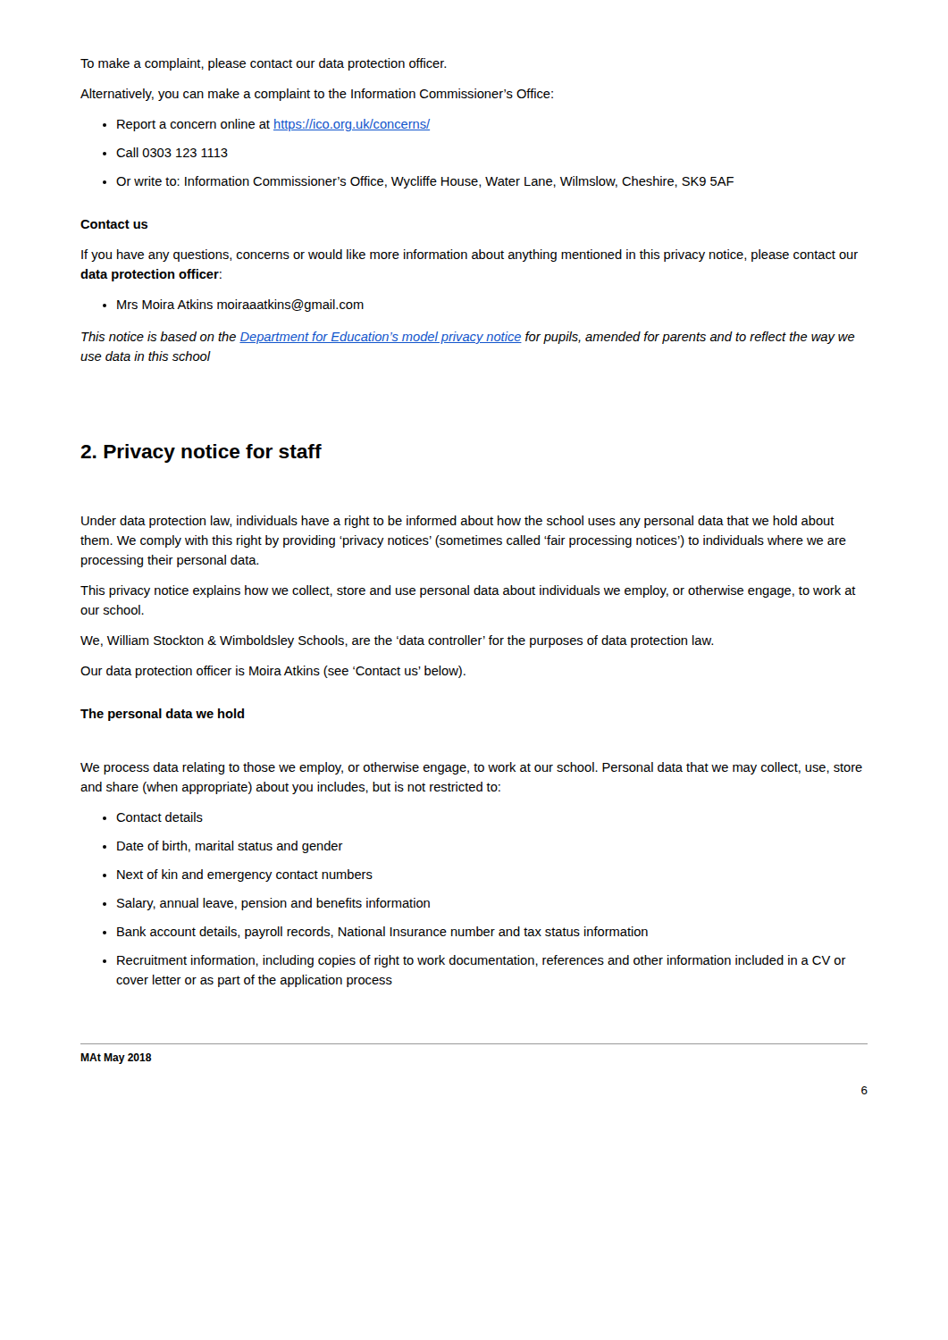To make a complaint, please contact our data protection officer.
Alternatively, you can make a complaint to the Information Commissioner’s Office:
Report a concern online at https://ico.org.uk/concerns/
Call 0303 123 1113
Or write to: Information Commissioner’s Office, Wycliffe House, Water Lane, Wilmslow, Cheshire, SK9 5AF
Contact us
If you have any questions, concerns or would like more information about anything mentioned in this privacy notice, please contact our data protection officer:
Mrs Moira Atkins moiraaatkins@gmail.com
This notice is based on the Department for Education’s model privacy notice for pupils, amended for parents and to reflect the way we use data in this school
2. Privacy notice for staff
Under data protection law, individuals have a right to be informed about how the school uses any personal data that we hold about them. We comply with this right by providing ‘privacy notices’ (sometimes called ‘fair processing notices’) to individuals where we are processing their personal data.
This privacy notice explains how we collect, store and use personal data about individuals we employ, or otherwise engage, to work at our school.
We, William Stockton & Wimboldsley Schools, are the ‘data controller’ for the purposes of data protection law.
Our data protection officer is Moira Atkins (see ‘Contact us’ below).
The personal data we hold
We process data relating to those we employ, or otherwise engage, to work at our school. Personal data that we may collect, use, store and share (when appropriate) about you includes, but is not restricted to:
Contact details
Date of birth, marital status and gender
Next of kin and emergency contact numbers
Salary, annual leave, pension and benefits information
Bank account details, payroll records, National Insurance number and tax status information
Recruitment information, including copies of right to work documentation, references and other information included in a CV or cover letter or as part of the application process
MAt May 2018
6